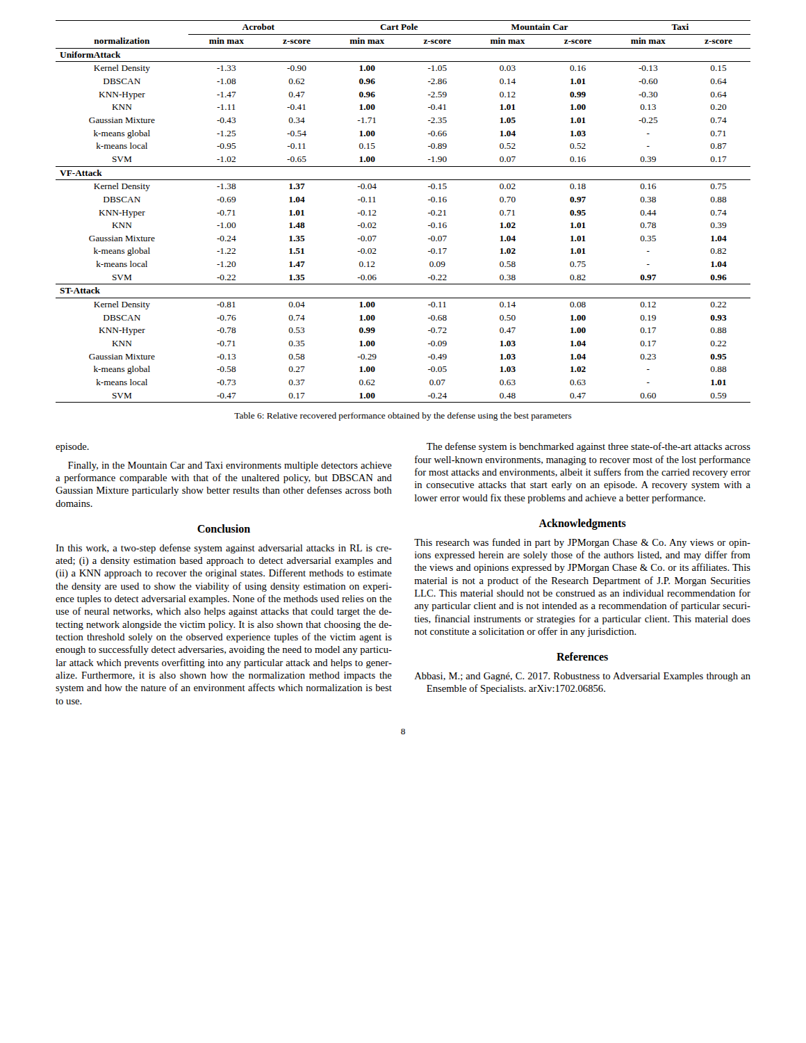| | Acrobot | Cart Pole | Mountain Car | Taxi |
| --- | --- | --- | --- | --- |
| normalization | min max | z-score | min max | z-score | min max | z-score | min max | z-score |
| UniformAttack |
| Kernel Density | -1.33 | -0.90 | 1.00 | -1.05 | 0.03 | 0.16 | -0.13 | 0.15 |
| DBSCAN | -1.08 | 0.62 | 0.96 | -2.86 | 0.14 | 1.01 | -0.60 | 0.64 |
| KNN-Hyper | -1.47 | 0.47 | 0.96 | -2.59 | 0.12 | 0.99 | -0.30 | 0.64 |
| KNN | -1.11 | -0.41 | 1.00 | -0.41 | 1.01 | 1.00 | 0.13 | 0.20 |
| Gaussian Mixture | -0.43 | 0.34 | -1.71 | -2.35 | 1.05 | 1.01 | -0.25 | 0.74 |
| k-means global | -1.25 | -0.54 | 1.00 | -0.66 | 1.04 | 1.03 | - | 0.71 |
| k-means local | -0.95 | -0.11 | 0.15 | -0.89 | 0.52 | 0.52 | - | 0.87 |
| SVM | -1.02 | -0.65 | 1.00 | -1.90 | 0.07 | 0.16 | 0.39 | 0.17 |
| VF-Attack |
| Kernel Density | -1.38 | 1.37 | -0.04 | -0.15 | 0.02 | 0.18 | 0.16 | 0.75 |
| DBSCAN | -0.69 | 1.04 | -0.11 | -0.16 | 0.70 | 0.97 | 0.38 | 0.88 |
| KNN-Hyper | -0.71 | 1.01 | -0.12 | -0.21 | 0.71 | 0.95 | 0.44 | 0.74 |
| KNN | -1.00 | 1.48 | -0.02 | -0.16 | 1.02 | 1.01 | 0.78 | 0.39 |
| Gaussian Mixture | -0.24 | 1.35 | -0.07 | -0.07 | 1.04 | 1.01 | 0.35 | 1.04 |
| k-means global | -1.22 | 1.51 | -0.02 | -0.17 | 1.02 | 1.01 | - | 0.82 |
| k-means local | -1.20 | 1.47 | 0.12 | 0.09 | 0.58 | 0.75 | - | 1.04 |
| SVM | -0.22 | 1.35 | -0.06 | -0.22 | 0.38 | 0.82 | 0.97 | 0.96 |
| ST-Attack |
| Kernel Density | -0.81 | 0.04 | 1.00 | -0.11 | 0.14 | 0.08 | 0.12 | 0.22 |
| DBSCAN | -0.76 | 0.74 | 1.00 | -0.68 | 0.50 | 1.00 | 0.19 | 0.93 |
| KNN-Hyper | -0.78 | 0.53 | 0.99 | -0.72 | 0.47 | 1.00 | 0.17 | 0.88 |
| KNN | -0.71 | 0.35 | 1.00 | -0.09 | 1.03 | 1.04 | 0.17 | 0.22 |
| Gaussian Mixture | -0.13 | 0.58 | -0.29 | -0.49 | 1.03 | 1.04 | 0.23 | 0.95 |
| k-means global | -0.58 | 0.27 | 1.00 | -0.05 | 1.03 | 1.02 | - | 0.88 |
| k-means local | -0.73 | 0.37 | 0.62 | 0.07 | 0.63 | 0.63 | - | 1.01 |
| SVM | -0.47 | 0.17 | 1.00 | -0.24 | 0.48 | 0.47 | 0.60 | 0.59 |
Table 6: Relative recovered performance obtained by the defense using the best parameters
episode.
Finally, in the Mountain Car and Taxi environments multiple detectors achieve a performance comparable with that of the unaltered policy, but DBSCAN and Gaussian Mixture particularly show better results than other defenses across both domains.
Conclusion
In this work, a two-step defense system against adversarial attacks in RL is created; (i) a density estimation based approach to detect adversarial examples and (ii) a KNN approach to recover the original states. Different methods to estimate the density are used to show the viability of using density estimation on experience tuples to detect adversarial examples. None of the methods used relies on the use of neural networks, which also helps against attacks that could target the detecting network alongside the victim policy. It is also shown that choosing the detection threshold solely on the observed experience tuples of the victim agent is enough to successfully detect adversaries, avoiding the need to model any particular attack which prevents overfitting into any particular attack and helps to generalize. Furthermore, it is also shown how the normalization method impacts the system and how the nature of an environment affects which normalization is best to use.
The defense system is benchmarked against three state-of-the-art attacks across four well-known environments, managing to recover most of the lost performance for most attacks and environments, albeit it suffers from the carried recovery error in consecutive attacks that start early on an episode. A recovery system with a lower error would fix these problems and achieve a better performance.
Acknowledgments
This research was funded in part by JPMorgan Chase & Co. Any views or opinions expressed herein are solely those of the authors listed, and may differ from the views and opinions expressed by JPMorgan Chase & Co. or its affiliates. This material is not a product of the Research Department of J.P. Morgan Securities LLC. This material should not be construed as an individual recommendation for any particular client and is not intended as a recommendation of particular securities, financial instruments or strategies for a particular client. This material does not constitute a solicitation or offer in any jurisdiction.
References
Abbasi, M.; and Gagné, C. 2017. Robustness to Adversarial Examples through an Ensemble of Specialists. arXiv:1702.06856.
8